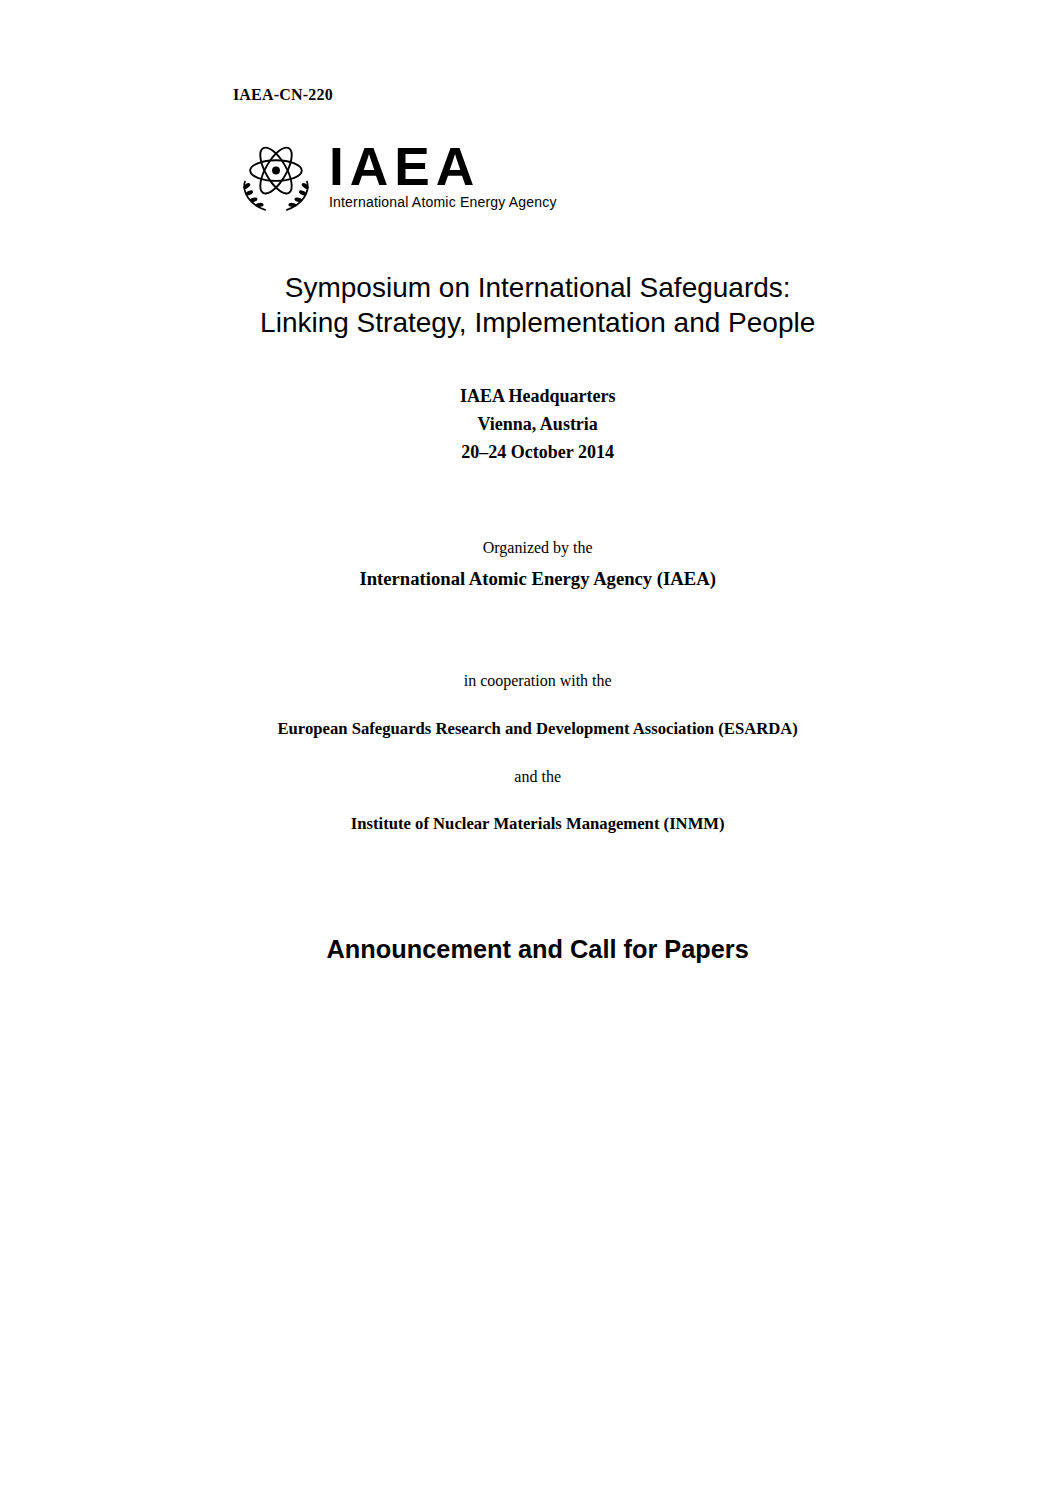IAEA-CN-220
IAEA International Atomic Energy Agency
Symposium on International Safeguards:
Linking Strategy, Implementation and People
IAEA Headquarters
Vienna, Austria
20–24 October 2014
Organized by the
International Atomic Energy Agency (IAEA)
in cooperation with the
European Safeguards Research and Development Association (ESARDA)
and the
Institute of Nuclear Materials Management (INMM)
Announcement and Call for Papers